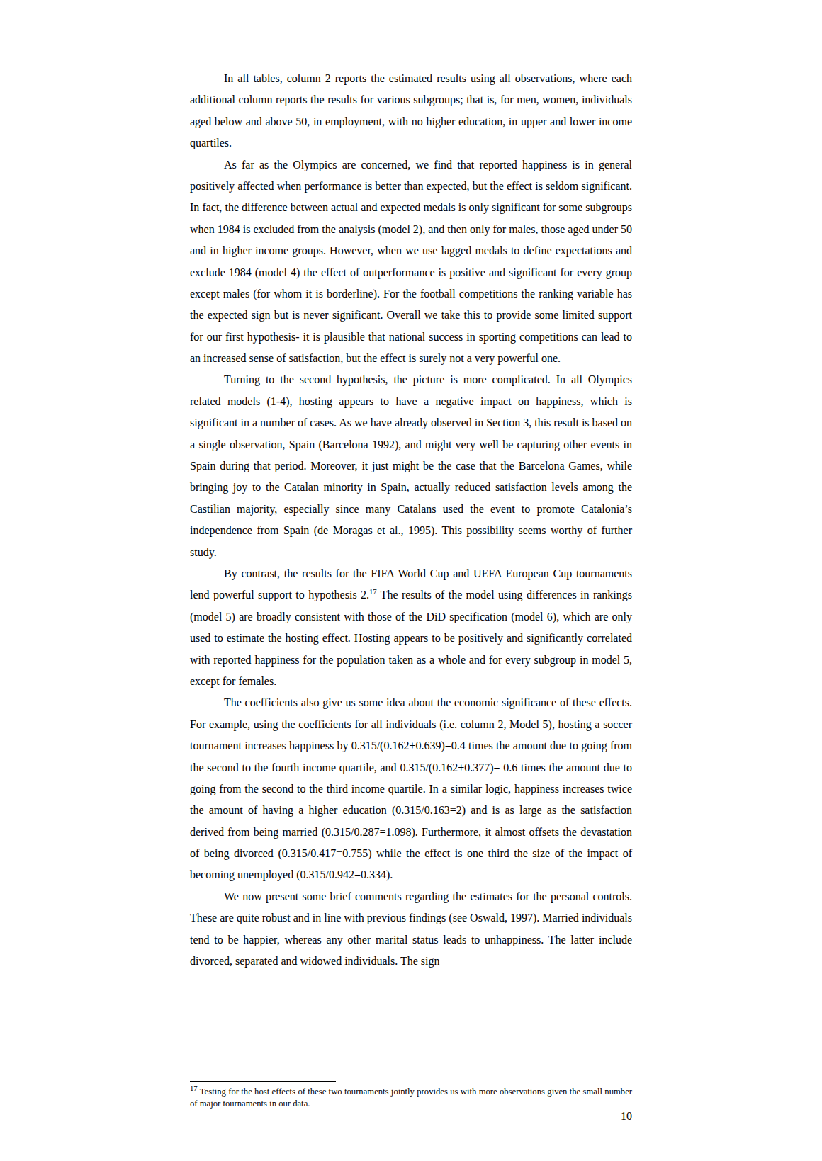In all tables, column 2 reports the estimated results using all observations, where each additional column reports the results for various subgroups; that is, for men, women, individuals aged below and above 50, in employment, with no higher education, in upper and lower income quartiles.
As far as the Olympics are concerned, we find that reported happiness is in general positively affected when performance is better than expected, but the effect is seldom significant. In fact, the difference between actual and expected medals is only significant for some subgroups when 1984 is excluded from the analysis (model 2), and then only for males, those aged under 50 and in higher income groups. However, when we use lagged medals to define expectations and exclude 1984 (model 4) the effect of outperformance is positive and significant for every group except males (for whom it is borderline). For the football competitions the ranking variable has the expected sign but is never significant. Overall we take this to provide some limited support for our first hypothesis- it is plausible that national success in sporting competitions can lead to an increased sense of satisfaction, but the effect is surely not a very powerful one.
Turning to the second hypothesis, the picture is more complicated. In all Olympics related models (1-4), hosting appears to have a negative impact on happiness, which is significant in a number of cases. As we have already observed in Section 3, this result is based on a single observation, Spain (Barcelona 1992), and might very well be capturing other events in Spain during that period. Moreover, it just might be the case that the Barcelona Games, while bringing joy to the Catalan minority in Spain, actually reduced satisfaction levels among the Castilian majority, especially since many Catalans used the event to promote Catalonia’s independence from Spain (de Moragas et al., 1995). This possibility seems worthy of further study.
By contrast, the results for the FIFA World Cup and UEFA European Cup tournaments lend powerful support to hypothesis 2.17 The results of the model using differences in rankings (model 5) are broadly consistent with those of the DiD specification (model 6), which are only used to estimate the hosting effect. Hosting appears to be positively and significantly correlated with reported happiness for the population taken as a whole and for every subgroup in model 5, except for females.
The coefficients also give us some idea about the economic significance of these effects. For example, using the coefficients for all individuals (i.e. column 2, Model 5), hosting a soccer tournament increases happiness by 0.315/(0.162+0.639)=0.4 times the amount due to going from the second to the fourth income quartile, and 0.315/(0.162+0.377)= 0.6 times the amount due to going from the second to the third income quartile. In a similar logic, happiness increases twice the amount of having a higher education (0.315/0.163=2) and is as large as the satisfaction derived from being married (0.315/0.287=1.098). Furthermore, it almost offsets the devastation of being divorced (0.315/0.417=0.755) while the effect is one third the size of the impact of becoming unemployed (0.315/0.942=0.334).
We now present some brief comments regarding the estimates for the personal controls. These are quite robust and in line with previous findings (see Oswald, 1997). Married individuals tend to be happier, whereas any other marital status leads to unhappiness. The latter include divorced, separated and widowed individuals. The sign
17 Testing for the host effects of these two tournaments jointly provides us with more observations given the small number of major tournaments in our data.
10